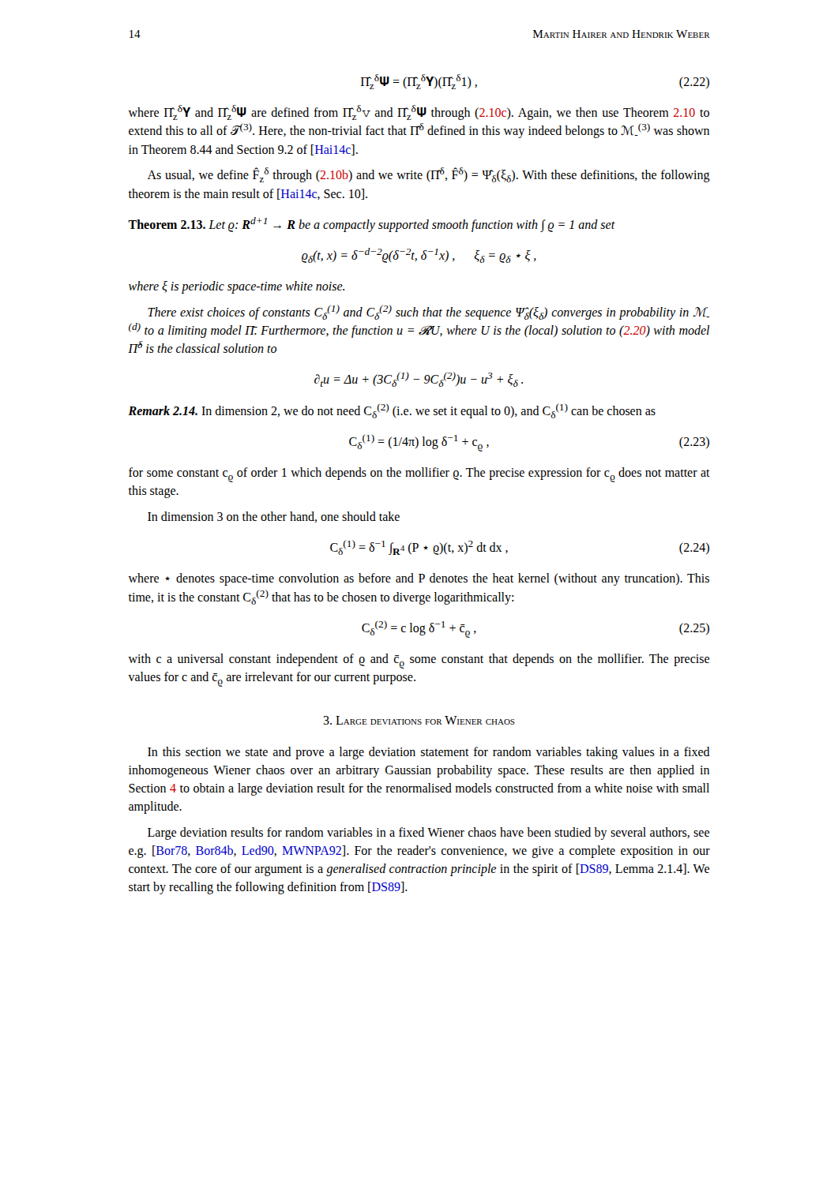14 Martin Hairer and Hendrik Weber
Π̂zδ𝚿 = (Π̂zδ𝚼)(Π̂zδ1) , (2.22)
where Π̂zδ𝚼 and Π̂zδ𝚿 are defined from Π̂zδ𝚟 and Π̂zδ𝚿 through (2.10c). Again, we then use Theorem 2.10 to extend this to all of 𝒯(3). Here, the non-trivial fact that Π̂δ defined in this way indeed belongs to ℳ-(3) was shown in Theorem 8.44 and Section 9.2 of [Hai14c].
As usual, we define F̂zδ through (2.10b) and we write (Π̂δ, F̂δ) = Ψ̂δ(ξδ). With these definitions, the following theorem is the main result of [Hai14c, Sec. 10].
Theorem 2.13. Let ϱ: Rd+1 → R be a compactly supported smooth function with ∫ ϱ = 1 and set
ϱδ(t, x) = δ−d−2ϱ(δ−2t, δ−1x) , ξδ = ϱδ ⋆ ξ ,
where ξ is periodic space-time white noise.
There exist choices of constants Cδ(1) and Cδ(2) such that the sequence Ψ̂δ(ξδ) converges in probability in ℳ-(d) to a limiting model Π̄. Furthermore, the function u = 𝓡U, where U is the (local) solution to (2.20) with model Π̂δ is the classical solution to
∂tu = Δu + (3Cδ(1) − 9Cδ(2))u − u3 + ξδ .
Remark 2.14. In dimension 2, we do not need Cδ(2) (i.e. we set it equal to 0), and Cδ(1) can be chosen as
Cδ(1) = (1/4π) log δ−1 + cϱ , (2.23)
for some constant cϱ of order 1 which depends on the mollifier ϱ. The precise expression for cϱ does not matter at this stage.
In dimension 3 on the other hand, one should take
Cδ(1) = δ−1 ∫R4 (P ⋆ ϱ)(t, x)2 dt dx , (2.24)
where ⋆ denotes space-time convolution as before and P denotes the heat kernel (without any truncation). This time, it is the constant Cδ(2) that has to be chosen to diverge logarithmically:
Cδ(2) = c log δ−1 + c̄ϱ , (2.25)
with c a universal constant independent of ϱ and c̄ϱ some constant that depends on the mollifier. The precise values for c and c̄ϱ are irrelevant for our current purpose.
3. Large deviations for Wiener chaos
In this section we state and prove a large deviation statement for random variables taking values in a fixed inhomogeneous Wiener chaos over an arbitrary Gaussian probability space. These results are then applied in Section 4 to obtain a large deviation result for the renormalised models constructed from a white noise with small amplitude.
Large deviation results for random variables in a fixed Wiener chaos have been studied by several authors, see e.g. [Bor78, Bor84b, Led90, MWNPA92]. For the reader's convenience, we give a complete exposition in our context. The core of our argument is a generalised contraction principle in the spirit of [DS89, Lemma 2.1.4]. We start by recalling the following definition from [DS89].